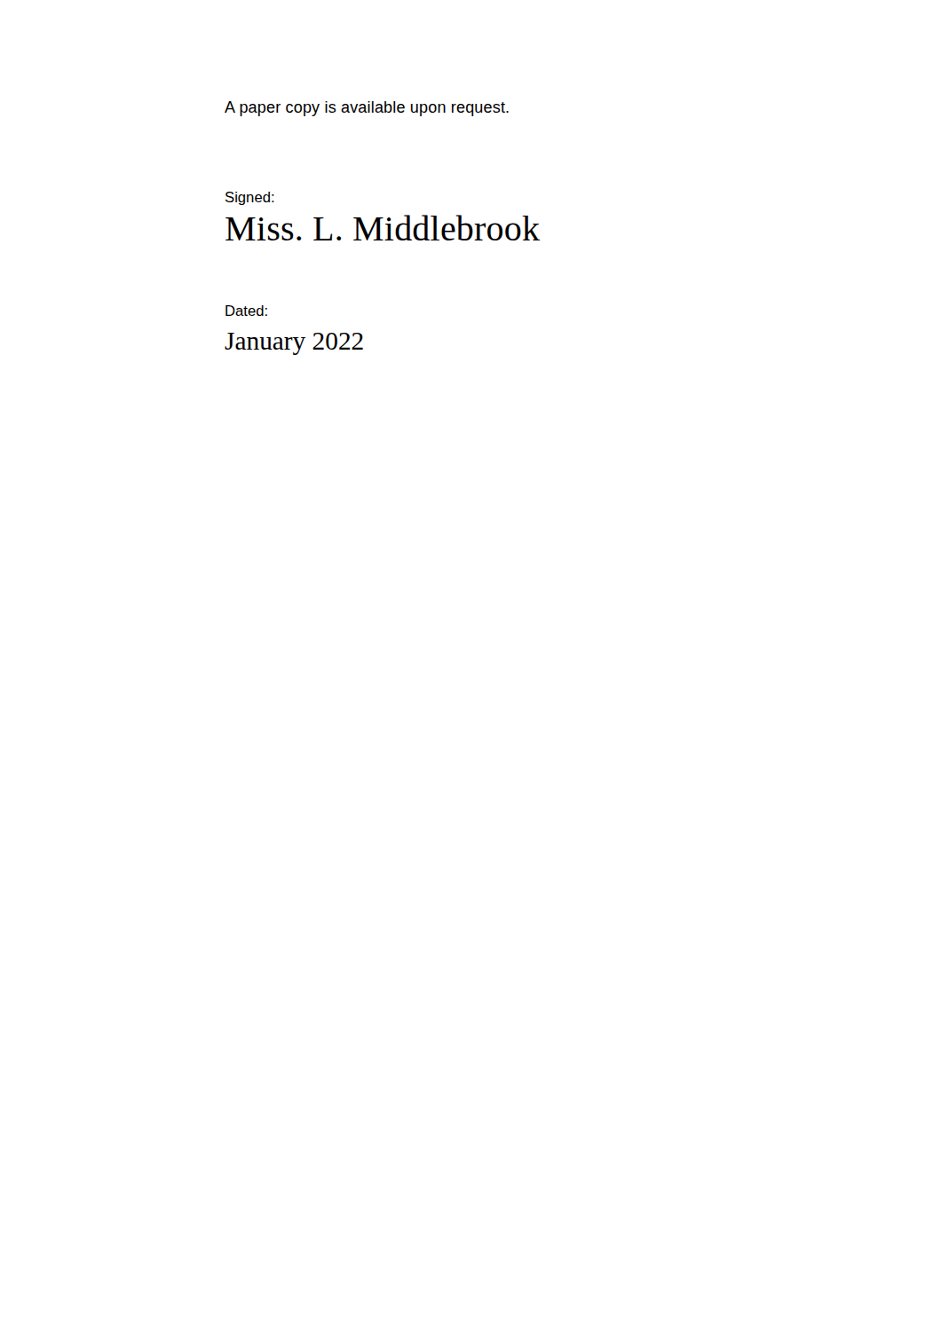A paper copy is available upon request.
Signed:
Miss. L. Middlebrook
Dated:
January 2022